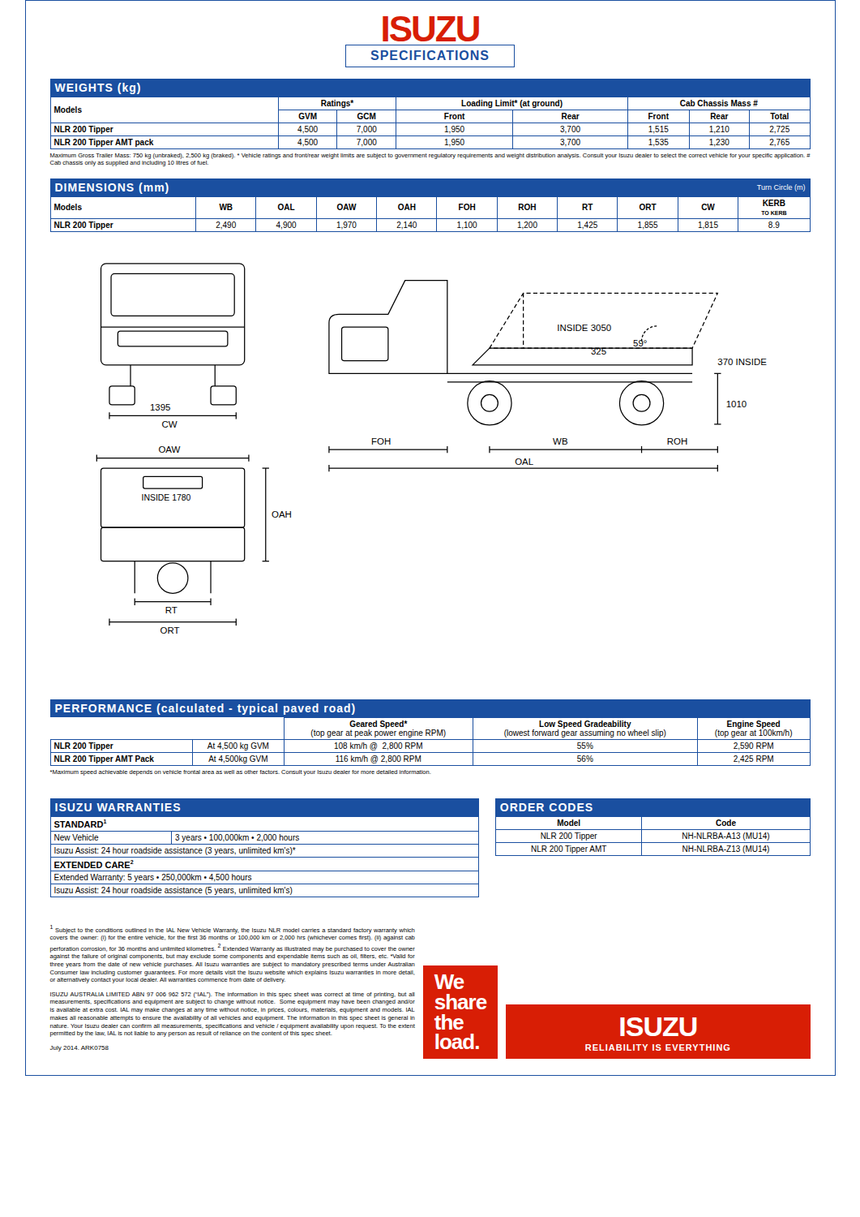ISUZU
SPECIFICATIONS
WEIGHTS (kg)
| Models | Ratings* | Loading Limit* (at ground) | Cab Chassis Mass # |
| --- | --- | --- | --- |
| GVM | GCM | Front | Rear | Front | Rear | Total |
| NLR 200 Tipper | 4,500 | 7,000 | 1,950 | 3,700 | 1,515 | 1,210 | 2,725 |
| NLR 200 Tipper AMT pack | 4,500 | 7,000 | 1,950 | 3,700 | 1,535 | 1,230 | 2,765 |
Maximum Gross Trailer Mass: 750 kg (unbraked), 2,500 kg (braked). * Vehicle ratings and front/rear weight limits are subject to government regulatory requirements and weight distribution analysis. Consult your Isuzu dealer to select the correct vehicle for your specific application. # Cab chassis only as supplied and including 10 litres of fuel.
DIMENSIONS (mm)Turn Circle (m)
| Models | WB | OAL | OAW | OAH | FOH | ROH | RT | ORT | CW | KERB TO KERB |
| --- | --- | --- | --- | --- | --- | --- | --- | --- | --- | --- |
| NLR 200 Tipper | 2,490 | 4,900 | 1,970 | 2,140 | 1,100 | 1,200 | 1,425 | 1,855 | 1,815 | 8.9 |
1395 CW OAW INSIDE 1780 RT ORT OAH INSIDE 3050 325 59° 370 INSIDE 1010 FOH WB ROH OAL
PERFORMANCE (calculated - typical paved road)
| | Geared Speed* (top gear at peak power engine RPM) | Low Speed Gradeability (lowest forward gear assuming no wheel slip) | Engine Speed (top gear at 100km/h) |
| --- | --- | --- | --- |
| NLR 200 Tipper | At 4,500 kg GVM | 108 km/h @ 2,800 RPM | 55% | 2,590 RPM |
| NLR 200 Tipper AMT Pack | At 4,500kg GVM | 116 km/h @ 2,800 RPM | 56% | 2,425 RPM |
*Maximum speed achievable depends on vehicle frontal area as well as other factors. Consult your Isuzu dealer for more detailed information.
ISUZU WARRANTIES
| STANDARD 1 |
| New Vehicle | 3 years • 100,000km • 2,000 hours |
| Isuzu Assist: 24 hour roadside assistance (3 years, unlimited km's)* |
| EXTENDED CARE 2 |
| Extended Warranty: 5 years • 250,000km • 4,500 hours |
| Isuzu Assist: 24 hour roadside assistance (5 years, unlimited km's) |
ORDER CODES
| Model | Code |
| --- | --- |
| NLR 200 Tipper | NH-NLRBA-A13 (MU14) |
| NLR 200 Tipper AMT | NH-NLRBA-Z13 (MU14) |
1 Subject to the conditions outlined in the IAL New Vehicle Warranty, the Isuzu NLR model carries a standard factory warranty which covers the owner: (i) for the entire vehicle, for the first 36 months or 100,000 km or 2,000 hrs (whichever comes first). (ii) against cab perforation corrosion, for 36 months and unlimited kilometres. 2 Extended Warranty as illustrated may be purchased to cover the owner against the failure of original components, but may exclude some components and expendable items such as oil, filters, etc. *Valid for three years from the date of new vehicle purchases. All Isuzu warranties are subject to mandatory prescribed terms under Australian Consumer law including customer guarantees. For more details visit the Isuzu website which explains Isuzu warranties in more detail, or alternatively contact your local dealer. All warranties commence from date of delivery.
ISUZU AUSTRALIA LIMITED ABN 97 006 962 572 (“IAL”). The information in this spec sheet was correct at time of printing, but all measurements, specifications and equipment are subject to change without notice. Some equipment may have been changed and/or is available at extra cost. IAL may make changes at any time without notice, in prices, colours, materials, equipment and models. IAL makes all reasonable attempts to ensure the availability of all vehicles and equipment. The information in this spec sheet is general in nature. Your Isuzu dealer can confirm all measurements, specifications and vehicle / equipment availability upon request. To the extent permitted by the law, IAL is not liable to any person as result of reliance on the content of this spec sheet.
July 2014. ARK0758
We
share
the
load.
ISUZU
RELIABILITY IS EVERYTHING